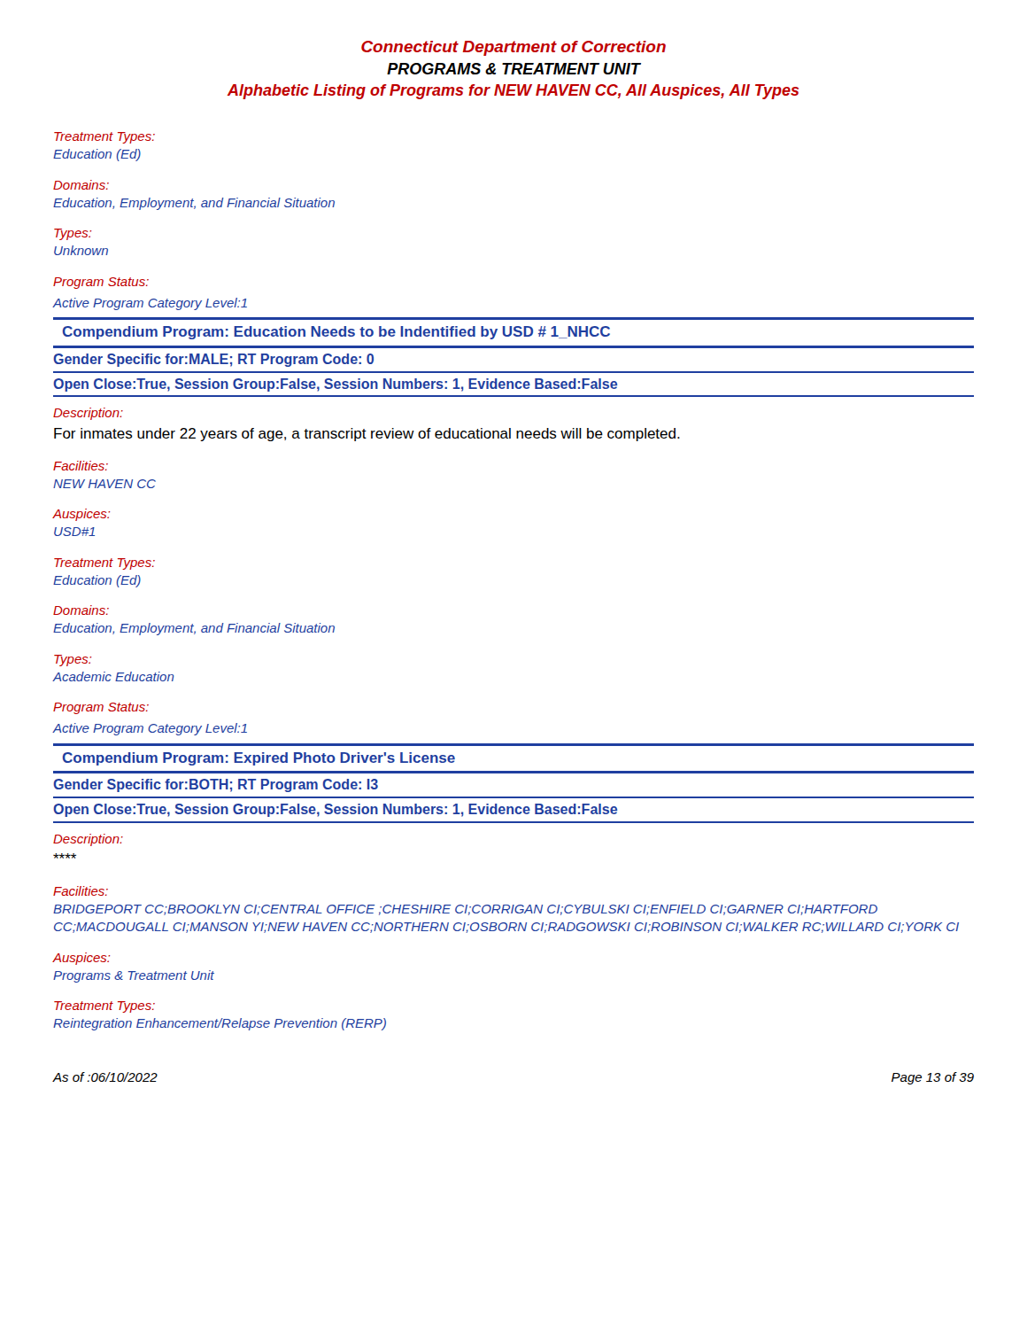Connecticut Department of Correction
PROGRAMS & TREATMENT UNIT
Alphabetic Listing of Programs for NEW HAVEN CC, All Auspices, All Types
Treatment Types:
Education (Ed)
Domains:
Education, Employment, and Financial Situation
Types:
Unknown
Program Status:
Active Program Category Level:1
Compendium Program: Education Needs to be Indentified by USD # 1_NHCC
Gender Specific for:MALE; RT Program Code: 0
Open Close:True, Session Group:False, Session Numbers: 1, Evidence Based:False
Description:
For inmates under 22 years of age, a transcript review of educational needs will be completed.
Facilities:
NEW HAVEN CC
Auspices:
USD#1
Treatment Types:
Education (Ed)
Domains:
Education, Employment, and Financial Situation
Types:
Academic Education
Program Status:
Active Program Category Level:1
Compendium Program: Expired Photo Driver's License
Gender Specific for:BOTH; RT Program Code: I3
Open Close:True, Session Group:False, Session Numbers: 1, Evidence Based:False
Description:
****
Facilities:
BRIDGEPORT CC;BROOKLYN CI;CENTRAL OFFICE ;CHESHIRE CI;CORRIGAN CI;CYBULSKI CI;ENFIELD CI;GARNER CI;HARTFORD CC;MACDOUGALL CI;MANSON YI;NEW HAVEN CC;NORTHERN CI;OSBORN CI;RADGOWSKI CI;ROBINSON CI;WALKER RC;WILLARD CI;YORK CI
Auspices:
Programs & Treatment Unit
Treatment Types:
Reintegration Enhancement/Relapse Prevention (RERP)
As of :06/10/2022
Page 13 of 39